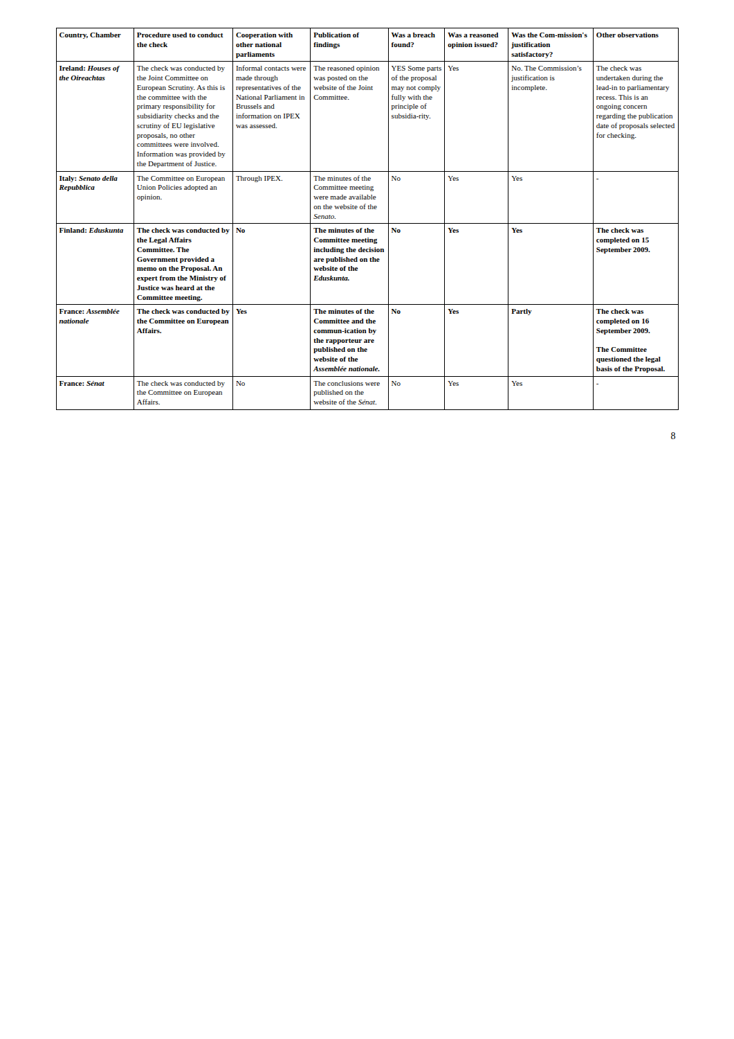| Country, Chamber | Procedure used to conduct the check | Cooperation with other national parliaments | Publication of findings | Was a breach found? | Was a reasoned opinion issued? | Was the Com-mission's justification satisfactory? | Other observations |
| --- | --- | --- | --- | --- | --- | --- | --- |
| Ireland: Houses of the Oireachtas | The check was conducted by the Joint Committee on European Scrutiny. As this is the committee with the primary responsibility for subsidiarity checks and the scrutiny of EU legislative proposals, no other committees were involved. Information was provided by the Department of Justice. | Informal contacts were made through representatives of the National Parliament in Brussels and information on IPEX was assessed. | The reasoned opinion was posted on the website of the Joint Committee. | YES Some parts of the proposal may not comply fully with the principle of subsidia-rity. | Yes | No. The Commission’s justification is incomplete. | The check was undertaken during the lead-in to parliamentary recess. This is an ongoing concern regarding the publication date of proposals selected for checking. |
| Italy: Senato della Repubblica | The Committee on European Union Policies adopted an opinion. | Through IPEX. | The minutes of the Committee meeting were made available on the website of the Senato. | No | Yes | Yes | - |
| Finland: Eduskunta | The check was conducted by the Legal Affairs Committee. The Government provided a memo on the Proposal. An expert from the Ministry of Justice was heard at the Committee meeting. | No | The minutes of the Committee meeting including the decision are published on the website of the Eduskunta. | No | Yes | Yes | The check was completed on 15 September 2009. |
| France: Assemblée nationale | The check was conducted by the Committee on European Affairs. | Yes | The minutes of the Committee and the commun-ication by the rapporteur are published on the website of the Assemblée nationale. | No | Yes | Partly | The check was completed on 16 September 2009. The Committee questioned the legal basis of the Proposal. |
| France: Sénat | The check was conducted by the Committee on European Affairs. | No | The conclusions were published on the website of the Sénat. | No | Yes | Yes | - |
8